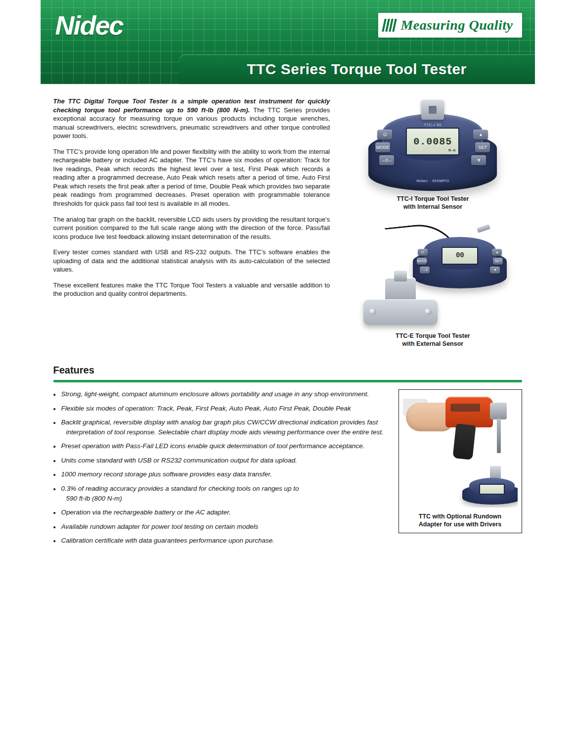Nidec
Measuring Quality
TTC Series Torque Tool Tester
The TTC Digital Torque Tool Tester is a simple operation test instrument for quickly checking torque tool performance up to 590 ft-lb (800 N-m). The TTC Series provides exceptional accuracy for measuring torque on various products including torque wrenches, manual screwdrivers, electric screwdrivers, pneumatic screwdrivers and other torque controlled power tools.
The TTC’s provide long operation life and power flexibility with the ability to work from the internal rechargeable battery or included AC adapter. The TTC’s have six modes of operation: Track for live readings, Peak which records the highest level over a test, First Peak which records a reading after a programmed decrease, Auto Peak which resets after a period of time, Auto First Peak which resets the first peak after a period of time, Double Peak which provides two separate peak readings from programmed decreases. Preset operation with programmable tolerance thresholds for quick pass fail tool test is available in all modes.
The analog bar graph on the backlit, reversible LCD aids users by providing the resultant torque’s current position compared to the full scale range along with the direction of the force. Pass/fail icons produce live test feedback allowing instant determination of the results.
Every tester comes standard with USB and RS-232 outputs. The TTC’s software enables the uploading of data and the additional statistical analysis with its auto-calculation of the selected values.
These excellent features make the TTC Torque Tool Testers a valuable and versatile addition to the production and quality control departments.
TTC-I 50
0.0085N-m
Nidec · SHIMPO
⏻
MODE
→0←
▲
SET
▼
TTC-I Torque Tool Tester
with Internal Sensor
00
⏻
MODE
→0
▲
SET
▼
TTC-E Torque Tool Tester
with External Sensor
Features
Strong, light-weight, compact aluminum enclosure allows portability and usage in any shop environment.
Flexible six modes of operation: Track, Peak, First Peak, Auto Peak, Auto First Peak, Double Peak
Backlit graphical, reversible display with analog bar graph plus CW/CCW directional indication provides fast interpretation of tool response. Selectable chart display mode aids viewing performance over the entire test.
Preset operation with Pass-Fail LED icons enable quick determination of tool performance acceptance.
Units come standard with USB or RS232 communication output for data upload.
1000 memory record storage plus software provides easy data transfer.
0.3% of reading accuracy provides a standard for checking tools on ranges up to 590 ft-lb (800 N-m)
Operation via the rechargeable battery or the AC adapter.
Available rundown adapter for power tool testing on certain models
Calibration certificate with data guarantees performance upon purchase.
TTC with Optional Rundown
Adapter for use with Drivers